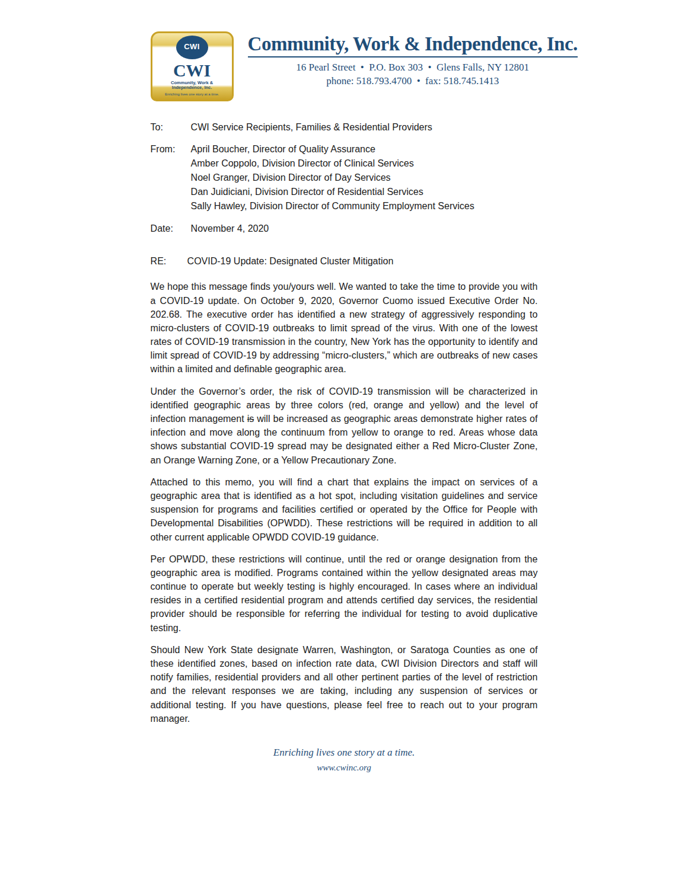CWI
CWI
Community, Work &
Independence, Inc.
Enriching lives one story at a time.
Community, Work & Independence, Inc.
16 Pearl Street • P.O. Box 303 • Glens Falls, NY 12801
phone: 518.793.4700 • fax: 518.745.1413
| To: | CWI Service Recipients, Families & Residential Providers |
| From: | April Boucher, Director of Quality Assurance Amber Coppolo, Division Director of Clinical Services Noel Granger, Division Director of Day Services Dan Juidiciani, Division Director of Residential Services Sally Hawley, Division Director of Community Employment Services |
| Date: | November 4, 2020 |
RE: COVID-19 Update: Designated Cluster Mitigation
We hope this message finds you/yours well. We wanted to take the time to provide you with a COVID-19 update. On October 9, 2020, Governor Cuomo issued Executive Order No. 202.68. The executive order has identified a new strategy of aggressively responding to micro-clusters of COVID-19 outbreaks to limit spread of the virus. With one of the lowest rates of COVID-19 transmission in the country, New York has the opportunity to identify and limit spread of COVID-19 by addressing “micro-clusters,” which are outbreaks of new cases within a limited and definable geographic area.
Under the Governor’s order, the risk of COVID-19 transmission will be characterized in identified geographic areas by three colors (red, orange and yellow) and the level of infection management is will be increased as geographic areas demonstrate higher rates of infection and move along the continuum from yellow to orange to red. Areas whose data shows substantial COVID-19 spread may be designated either a Red Micro-Cluster Zone, an Orange Warning Zone, or a Yellow Precautionary Zone.
Attached to this memo, you will find a chart that explains the impact on services of a geographic area that is identified as a hot spot, including visitation guidelines and service suspension for programs and facilities certified or operated by the Office for People with Developmental Disabilities (OPWDD). These restrictions will be required in addition to all other current applicable OPWDD COVID-19 guidance.
Per OPWDD, these restrictions will continue, until the red or orange designation from the geographic area is modified. Programs contained within the yellow designated areas may continue to operate but weekly testing is highly encouraged. In cases where an individual resides in a certified residential program and attends certified day services, the residential provider should be responsible for referring the individual for testing to avoid duplicative testing.
Should New York State designate Warren, Washington, or Saratoga Counties as one of these identified zones, based on infection rate data, CWI Division Directors and staff will notify families, residential providers and all other pertinent parties of the level of restriction and the relevant responses we are taking, including any suspension of services or additional testing. If you have questions, please feel free to reach out to your program manager.
Enriching lives one story at a time.
www.cwinc.org